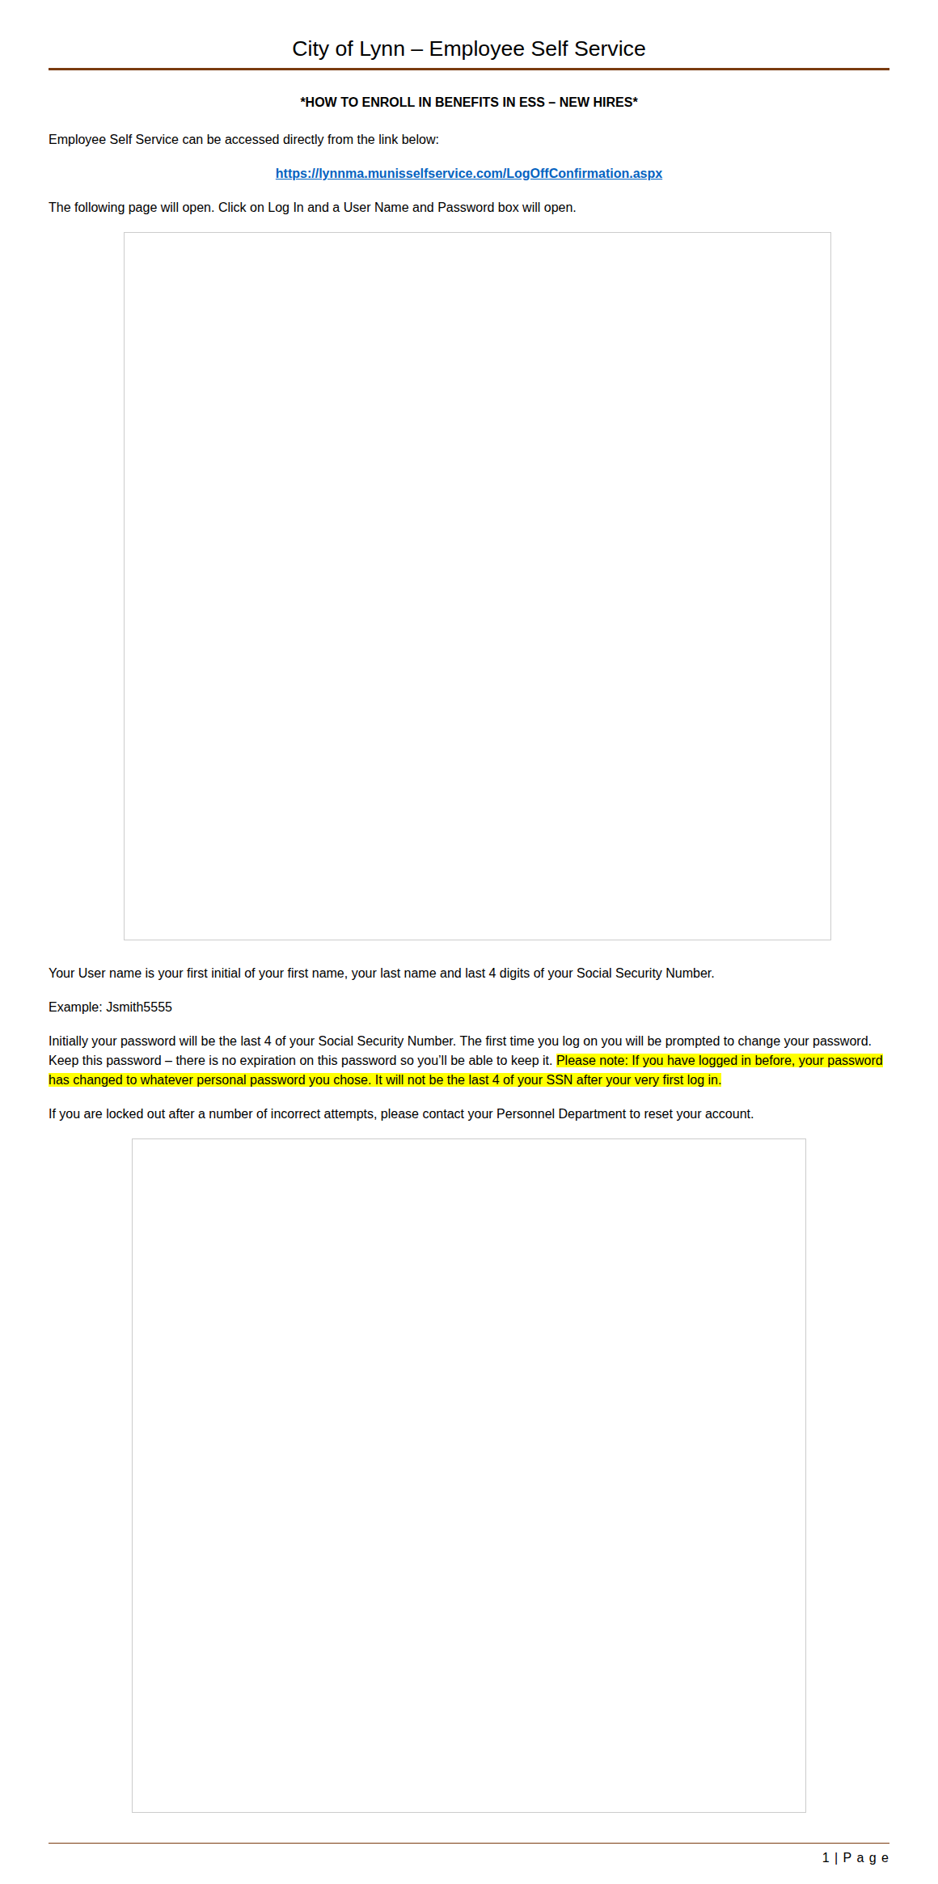City of Lynn – Employee Self Service
*HOW TO ENROLL IN BENEFITS IN ESS – NEW HIRES*
Employee Self Service can be accessed directly from the link below:
https://lynnma.munisselfservice.com/LogOffConfirmation.aspx
The following page will open. Click on Log In and a User Name and Password box will open.
Your User name is your first initial of your first name, your last name and last 4 digits of your Social Security Number.
Example: Jsmith5555
Initially your password will be the last 4 of your Social Security Number. The first time you log on you will be prompted to change your password. Keep this password – there is no expiration on this password so you’ll be able to keep it. Please note: If you have logged in before, your password has changed to whatever personal password you chose. It will not be the last 4 of your SSN after your very first log in.
If you are locked out after a number of incorrect attempts, please contact your Personnel Department to reset your account.
1 | P a g e